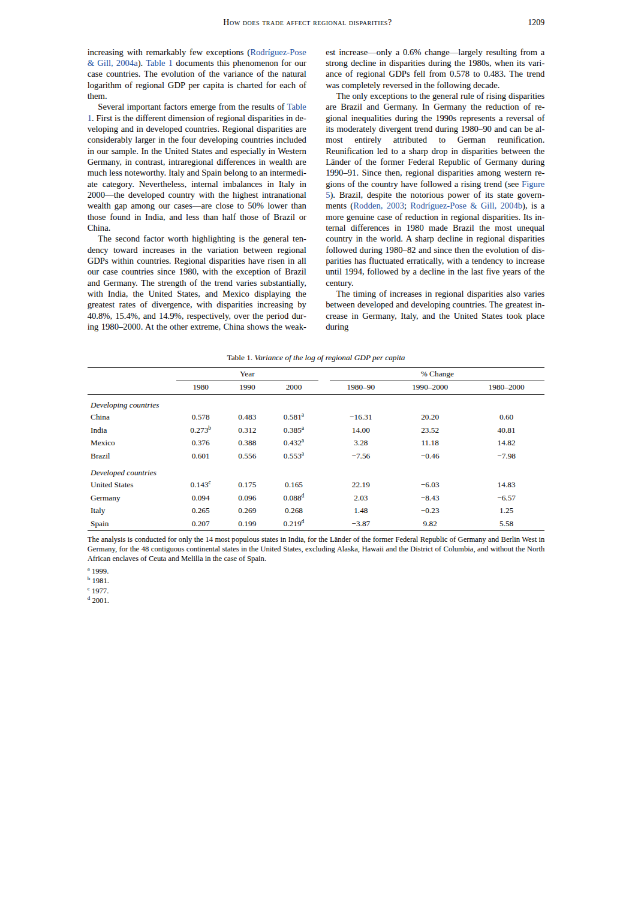How does trade affect regional disparities? 1209
increasing with remarkably few exceptions (Rodríguez-Pose & Gill, 2004a). Table 1 documents this phenomenon for our case countries. The evolution of the variance of the natural logarithm of regional GDP per capita is charted for each of them.
Several important factors emerge from the results of Table 1. First is the different dimension of regional disparities in developing and in developed countries. Regional disparities are considerably larger in the four developing countries included in our sample. In the United States and especially in Western Germany, in contrast, intraregional differences in wealth are much less noteworthy. Italy and Spain belong to an intermediate category. Nevertheless, internal imbalances in Italy in 2000—the developed country with the highest intranational wealth gap among our cases—are close to 50% lower than those found in India, and less than half those of Brazil or China.
The second factor worth highlighting is the general tendency toward increases in the variation between regional GDPs within countries. Regional disparities have risen in all our case countries since 1980, with the exception of Brazil and Germany. The strength of the trend varies substantially, with India, the United States, and Mexico displaying the greatest rates of divergence, with disparities increasing by 40.8%, 15.4%, and 14.9%, respectively, over the period during 1980–2000. At the other extreme, China shows the weakest increase—only a 0.6% change—largely resulting from a strong decline in disparities during the 1980s, when its variance of regional GDPs fell from 0.578 to 0.483. The trend was completely reversed in the following decade.
The only exceptions to the general rule of rising disparities are Brazil and Germany. In Germany the reduction of regional inequalities during the 1990s represents a reversal of its moderately divergent trend during 1980–90 and can be almost entirely attributed to German reunification. Reunification led to a sharp drop in disparities between the Länder of the former Federal Republic of Germany during 1990–91. Since then, regional disparities among western regions of the country have followed a rising trend (see Figure 5). Brazil, despite the notorious power of its state governments (Rodden, 2003; Rodríguez-Pose & Gill, 2004b), is a more genuine case of reduction in regional disparities. Its internal differences in 1980 made Brazil the most unequal country in the world. A sharp decline in regional disparities followed during 1980–82 and since then the evolution of disparities has fluctuated erratically, with a tendency to increase until 1994, followed by a decline in the last five years of the century.
The timing of increases in regional disparities also varies between developed and developing countries. The greatest increase in Germany, Italy, and the United States took place during
Table 1. Variance of the log of regional GDP per capita
| | Year | | % Change |
| --- | --- | --- | --- |
| | 1980 | 1990 | 2000 | | 1980–90 | 1990–2000 | 1980–2000 |
| Developing countries |
| China | 0.578 | 0.483 | 0.581 a | | −16.31 | 20.20 | 0.60 |
| India | 0.273 b | 0.312 | 0.385 a | | 14.00 | 23.52 | 40.81 |
| Mexico | 0.376 | 0.388 | 0.432 a | | 3.28 | 11.18 | 14.82 |
| Brazil | 0.601 | 0.556 | 0.553 a | | −7.56 | −0.46 | −7.98 |
| Developed countries |
| United States | 0.143 c | 0.175 | 0.165 | | 22.19 | −6.03 | 14.83 |
| Germany | 0.094 | 0.096 | 0.088 d | | 2.03 | −8.43 | −6.57 |
| Italy | 0.265 | 0.269 | 0.268 | | 1.48 | −0.23 | 1.25 |
| Spain | 0.207 | 0.199 | 0.219 d | | −3.87 | 9.82 | 5.58 |
The analysis is conducted for only the 14 most populous states in India, for the Länder of the former Federal Republic of Germany and Berlin West in Germany, for the 48 contiguous continental states in the United States, excluding Alaska, Hawaii and the District of Columbia, and without the North African enclaves of Ceuta and Melilla in the case of Spain.
a 1999.
b 1981.
c 1977.
d 2001.